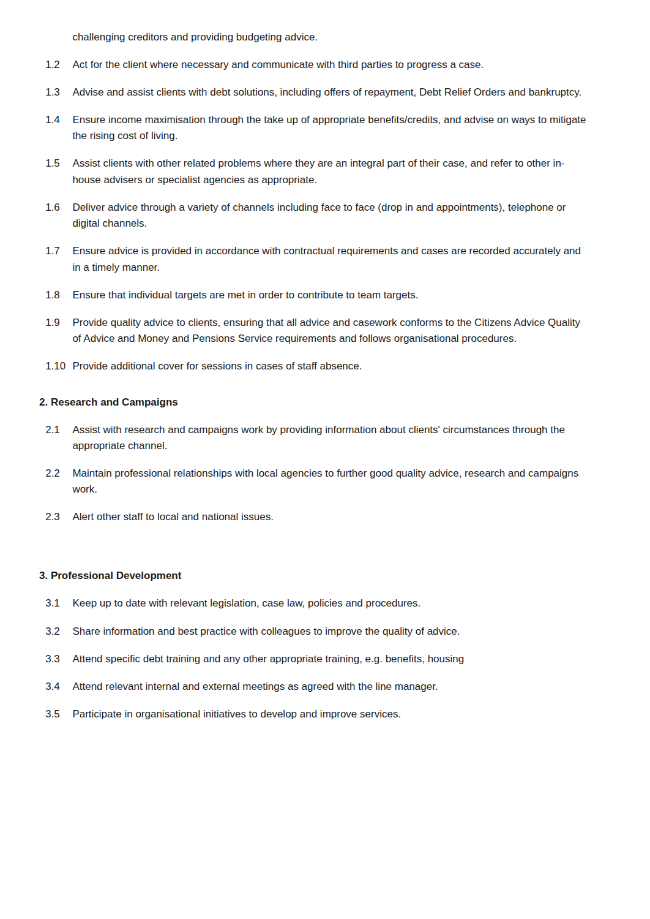challenging creditors and providing budgeting advice.
1.2 Act for the client where necessary and communicate with third parties to progress a case.
1.3 Advise and assist clients with debt solutions, including offers of repayment, Debt Relief Orders and bankruptcy.
1.4 Ensure income maximisation through the take up of appropriate benefits/credits, and advise on ways to mitigate the rising cost of living.
1.5 Assist clients with other related problems where they are an integral part of their case, and refer to other in-house advisers or specialist agencies as appropriate.
1.6 Deliver advice through a variety of channels including face to face (drop in and appointments), telephone or digital channels.
1.7 Ensure advice is provided in accordance with contractual requirements and cases are recorded accurately and in a timely manner.
1.8 Ensure that individual targets are met in order to contribute to team targets.
1.9 Provide quality advice to clients, ensuring that all advice and casework conforms to the Citizens Advice Quality of Advice and Money and Pensions Service requirements and follows organisational procedures.
1.10 Provide additional cover for sessions in cases of staff absence.
2. Research and Campaigns
2.1 Assist with research and campaigns work by providing information about clients' circumstances through the appropriate channel.
2.2 Maintain professional relationships with local agencies to further good quality advice, research and campaigns work.
2.3 Alert other staff to local and national issues.
3. Professional Development
3.1 Keep up to date with relevant legislation, case law, policies and procedures.
3.2 Share information and best practice with colleagues to improve the quality of advice.
3.3 Attend specific debt training and any other appropriate training, e.g. benefits, housing
3.4 Attend relevant internal and external meetings as agreed with the line manager.
3.5 Participate in organisational initiatives to develop and improve services.